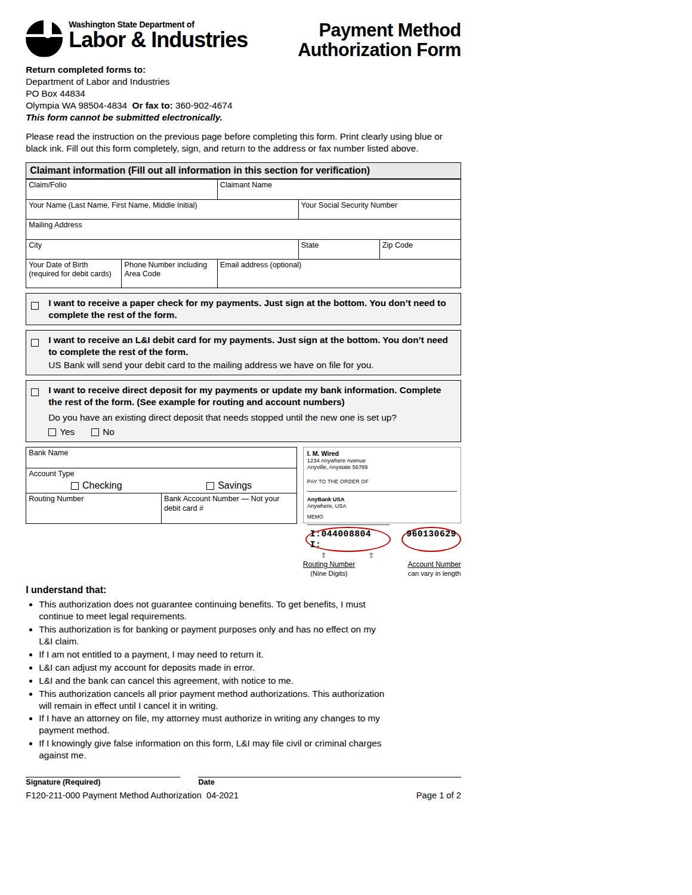Washington State Department of
Labor & Industries
Payment Method
Authorization Form
Return completed forms to:
Department of Labor and Industries
PO Box 44834
Olympia WA 98504-4834 Or fax to: 360-902-4674
This form cannot be submitted electronically.
Please read the instruction on the previous page before completing this form. Print clearly using blue or black ink. Fill out this form completely, sign, and return to the address or fax number listed above.
Claimant information (Fill out all information in this section for verification)
| Claim/Folio | Claimant Name |
| Your Name (Last Name, First Name, Middle Initial) | Your Social Security Number |
| Mailing Address |
| City | State | Zip Code |
| Your Date of Birth (required for debit cards) | Phone Number including Area Code | Email address (optional) |
I want to receive a paper check for my payments. Just sign at the bottom. You don’t need to complete the rest of the form.
I want to receive an L&I debit card for my payments. Just sign at the bottom. You don’t need to complete the rest of the form.
US Bank will send your debit card to the mailing address we have on file for you.
I want to receive direct deposit for my payments or update my bank information. Complete the rest of the form. (See example for routing and account numbers)
Do you have an existing direct deposit that needs stopped until the new one is set up?
Yes No
| Bank Name |
| Account Type Checking Savings |
| Routing Number | Bank Account Number — Not your debit card # |
I. M. Wired
1234 Anywhere Avenue
Anyville, Anystate 56789
PAY TO THE ORDER OF
AnyBank USA
Anywhere, USA
MEMO
I:044008804 I: 960130629
⇧ ⇧
Routing Number
(Nine Digits)
Account Number
can vary in length
I understand that:
This authorization does not guarantee continuing benefits. To get benefits, I must continue to meet legal requirements.
This authorization is for banking or payment purposes only and has no effect on my L&I claim.
If I am not entitled to a payment, I may need to return it.
L&I can adjust my account for deposits made in error.
L&I and the bank can cancel this agreement, with notice to me.
This authorization cancels all prior payment method authorizations. This authorization will remain in effect until I cancel it in writing.
If I have an attorney on file, my attorney must authorize in writing any changes to my payment method.
If I knowingly give false information on this form, L&I may file civil or criminal charges against me.
Signature (Required)
Date
F120-211-000 Payment Method Authorization 04-2021
Page 1 of 2